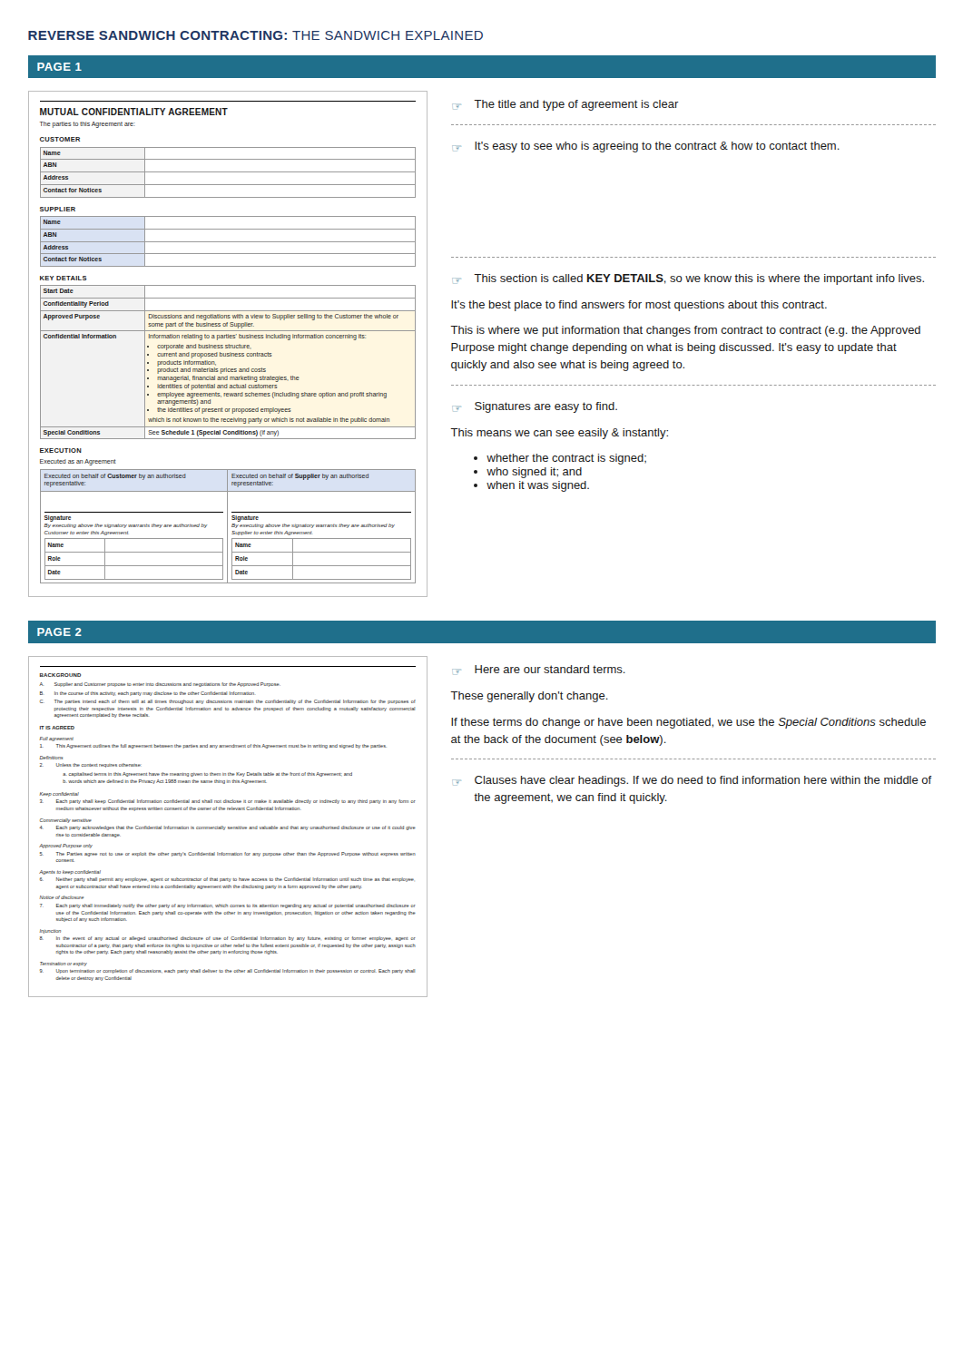REVERSE SANDWICH CONTRACTING: THE SANDWICH EXPLAINED
PAGE 1
MUTUAL CONFIDENTIALITY AGREEMENT
The parties to this Agreement are:
CUSTOMER
| Name | |
| ABN | |
| Address | |
| Contact for Notices | |
SUPPLIER
| Name | |
| ABN | |
| Address | |
| Contact for Notices | |
KEY DETAILS
| Start Date | |
| Confidentiality Period | |
| Approved Purpose | Discussions and negotiations with a view to Supplier selling to the Customer the whole or some part of the business of Supplier. |
| Confidential Information | Information relating to a parties' business including information concerning its: corporate and business structure, current and proposed business contracts products information, product and materials prices and costs managerial, financial and marketing strategies, the identities of potential and actual customers employee agreements, reward schemes (including share option and profit sharing arrangements) and the identities of present or proposed employees which is not known to the receiving party or which is not available in the public domain |
| Special Conditions | See Schedule 1 (Special Conditions) (if any) |
EXECUTION
Executed as an Agreement
Executed on behalf of Customer by an authorised representative:
Signature
By executing above the signatory warrants they are authorised by Customer to enter this Agreement.
| Name | |
| Role | |
| Date | |
Executed on behalf of Supplier by an authorised representative:
Signature
By executing above the signatory warrants they are authorised by Supplier to enter this Agreement.
| Name | |
| Role | |
| Date | |
☞
The title and type of agreement is clear
☞
It's easy to see who is agreeing to the contract & how to contact them.
☞
This section is called KEY DETAILS, so we know this is where the important info lives.
It's the best place to find answers for most questions about this contract.
This is where we put information that changes from contract to contract (e.g. the Approved Purpose might change depending on what is being discussed. It's easy to update that quickly and also see what is being agreed to.
☞
Signatures are easy to find.
This means we can see easily & instantly:
whether the contract is signed;
who signed it; and
when it was signed.
PAGE 2
BACKGROUND
A. Supplier and Customer propose to enter into discussions and negotiations for the Approved Purpose.
B. In the course of this activity, each party may disclose to the other Confidential Information.
C. The parties intend each of them will at all times throughout any discussions maintain the confidentiality of the Confidential Information for the purposes of protecting their respective interests in the Confidential Information and to advance the prospect of them concluding a mutually satisfactory commercial agreement contemplated by these recitals.
IT IS AGREED
Full agreement
1. This Agreement outlines the full agreement between the parties and any amendment of this Agreement must be in writing and signed by the parties.
Definitions
2. Unless the context requires otherwise:
capitalised terms in this Agreement have the meaning given to them in the Key Details table at the front of this Agreement; and
words which are defined in the Privacy Act 1988 mean the same thing in this Agreement.
Keep confidential
3. Each party shall keep Confidential Information confidential and shall not disclose it or make it available directly or indirectly to any third party in any form or medium whatsoever without the express written consent of the owner of the relevant Confidential Information.
Commercially sensitive
4. Each party acknowledges that the Confidential Information is commercially sensitive and valuable and that any unauthorised disclosure or use of it could give rise to considerable damage.
Approved Purpose only
5. The Parties agree not to use or exploit the other party's Confidential Information for any purpose other than the Approved Purpose without express written consent.
Agents to keep confidential
6. Neither party shall permit any employee, agent or subcontractor of that party to have access to the Confidential Information until such time as that employee, agent or subcontractor shall have entered into a confidentiality agreement with the disclosing party in a form approved by the other party.
Notice of disclosure
7. Each party shall immediately notify the other party of any information, which comes to its attention regarding any actual or potential unauthorised disclosure or use of the Confidential Information. Each party shall co-operate with the other in any investigation, prosecution, litigation or other action taken regarding the subject of any such information.
Injunction
8. In the event of any actual or alleged unauthorised disclosure of use of Confidential Information by any future, existing or former employee, agent or subcontractor of a party, that party shall enforce its rights to injunctive or other relief to the fullest extent possible or, if requested by the other party, assign such rights to the other party. Each party shall reasonably assist the other party in enforcing those rights.
Termination or expiry
9. Upon termination or completion of discussions, each party shall deliver to the other all Confidential Information in their possession or control. Each party shall delete or destroy any Confidential
☞
Here are our standard terms.
These generally don't change.
If these terms do change or have been negotiated, we use the Special Conditions schedule at the back of the document (see below).
☞
Clauses have clear headings. If we do need to find information here within the middle of the agreement, we can find it quickly.